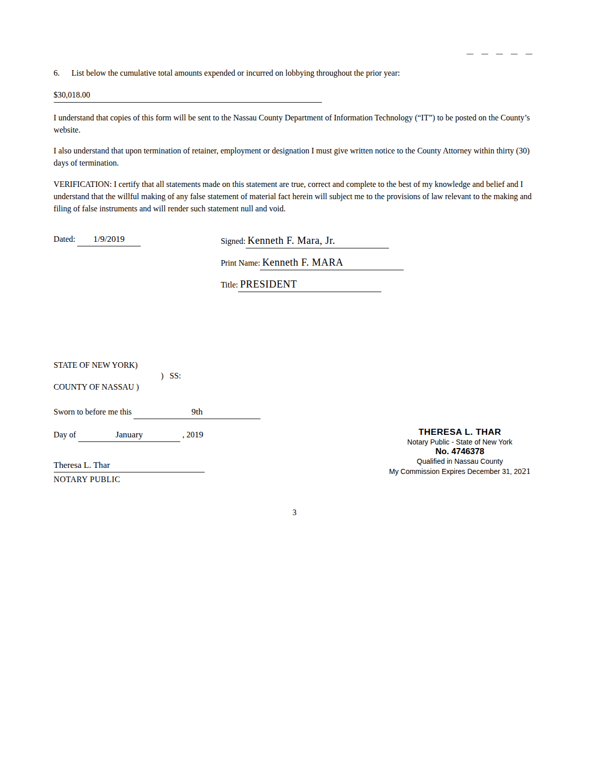— — — — —
6. List below the cumulative total amounts expended or incurred on lobbying throughout the prior year:
$30,018.00
I understand that copies of this form will be sent to the Nassau County Department of Information Technology (“IT”) to be posted on the County’s website.
I also understand that upon termination of retainer, employment or designation I must give written notice to the County Attorney within thirty (30) days of termination.
VERIFICATION: I certify that all statements made on this statement are true, correct and complete to the best of my knowledge and belief and I understand that the willful making of any false statement of material fact herein will subject me to the provisions of law relevant to the making and filing of false instruments and will render such statement null and void.
Dated: 1/9/2019
Signed:Kenneth F. Mara, Jr.
Print Name:Kenneth F. MARA
Title:PRESIDENT
STATE OF NEW YORK)
) SS:
COUNTY OF NASSAU )
Sworn to before me this 9th
Day of January , 2019
THERESA L. THAR
Notary Public - State of New York
No. 4746378
Qualified in Nassau County
My Commission Expires December 31, 2021
Theresa L. Thar
NOTARY PUBLIC
3